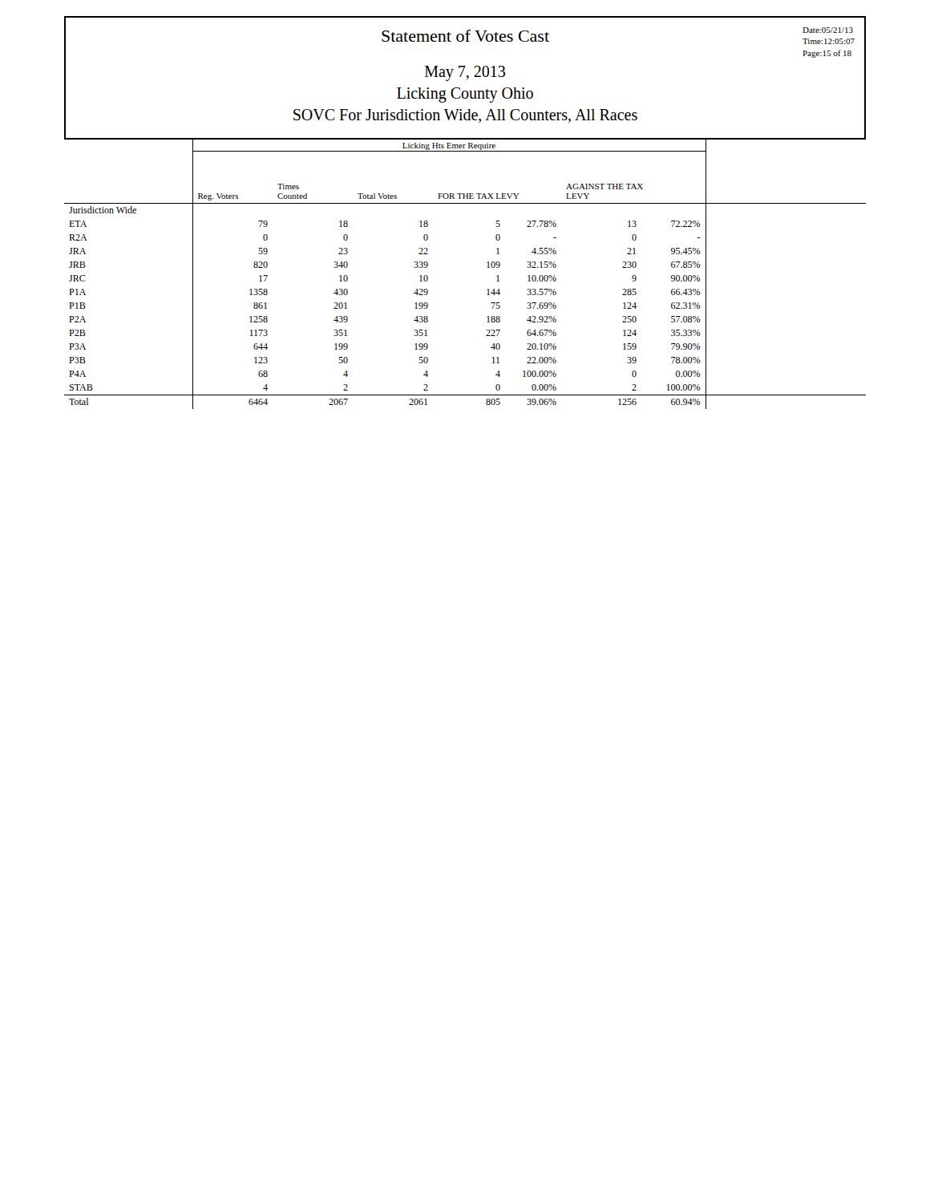Date:05/21/13
Time:12:05:07
Page:15 of 18
Statement of Votes Cast
May 7, 2013
Licking County Ohio
SOVC For Jurisdiction Wide, All Counters, All Races
| | Licking Hts Emer Require | |
| --- | --- | --- |
| | Reg. Voters | Times Counted | Total Votes | FOR THE TAX LEVY | AGAINST THE TAX LEVY | |
| Jurisdiction Wide | | | | | | | | |
| ETA | 79 | 18 | 18 | 5 | 27.78% | 13 | 72.22% | |
| R2A | 0 | 0 | 0 | 0 | - | 0 | - | |
| JRA | 59 | 23 | 22 | 1 | 4.55% | 21 | 95.45% | |
| JRB | 820 | 340 | 339 | 109 | 32.15% | 230 | 67.85% | |
| JRC | 17 | 10 | 10 | 1 | 10.00% | 9 | 90.00% | |
| P1A | 1358 | 430 | 429 | 144 | 33.57% | 285 | 66.43% | |
| P1B | 861 | 201 | 199 | 75 | 37.69% | 124 | 62.31% | |
| P2A | 1258 | 439 | 438 | 188 | 42.92% | 250 | 57.08% | |
| P2B | 1173 | 351 | 351 | 227 | 64.67% | 124 | 35.33% | |
| P3A | 644 | 199 | 199 | 40 | 20.10% | 159 | 79.90% | |
| P3B | 123 | 50 | 50 | 11 | 22.00% | 39 | 78.00% | |
| P4A | 68 | 4 | 4 | 4 | 100.00% | 0 | 0.00% | |
| STAB | 4 | 2 | 2 | 0 | 0.00% | 2 | 100.00% | |
| Total | 6464 | 2067 | 2061 | 805 | 39.06% | 1256 | 60.94% | |